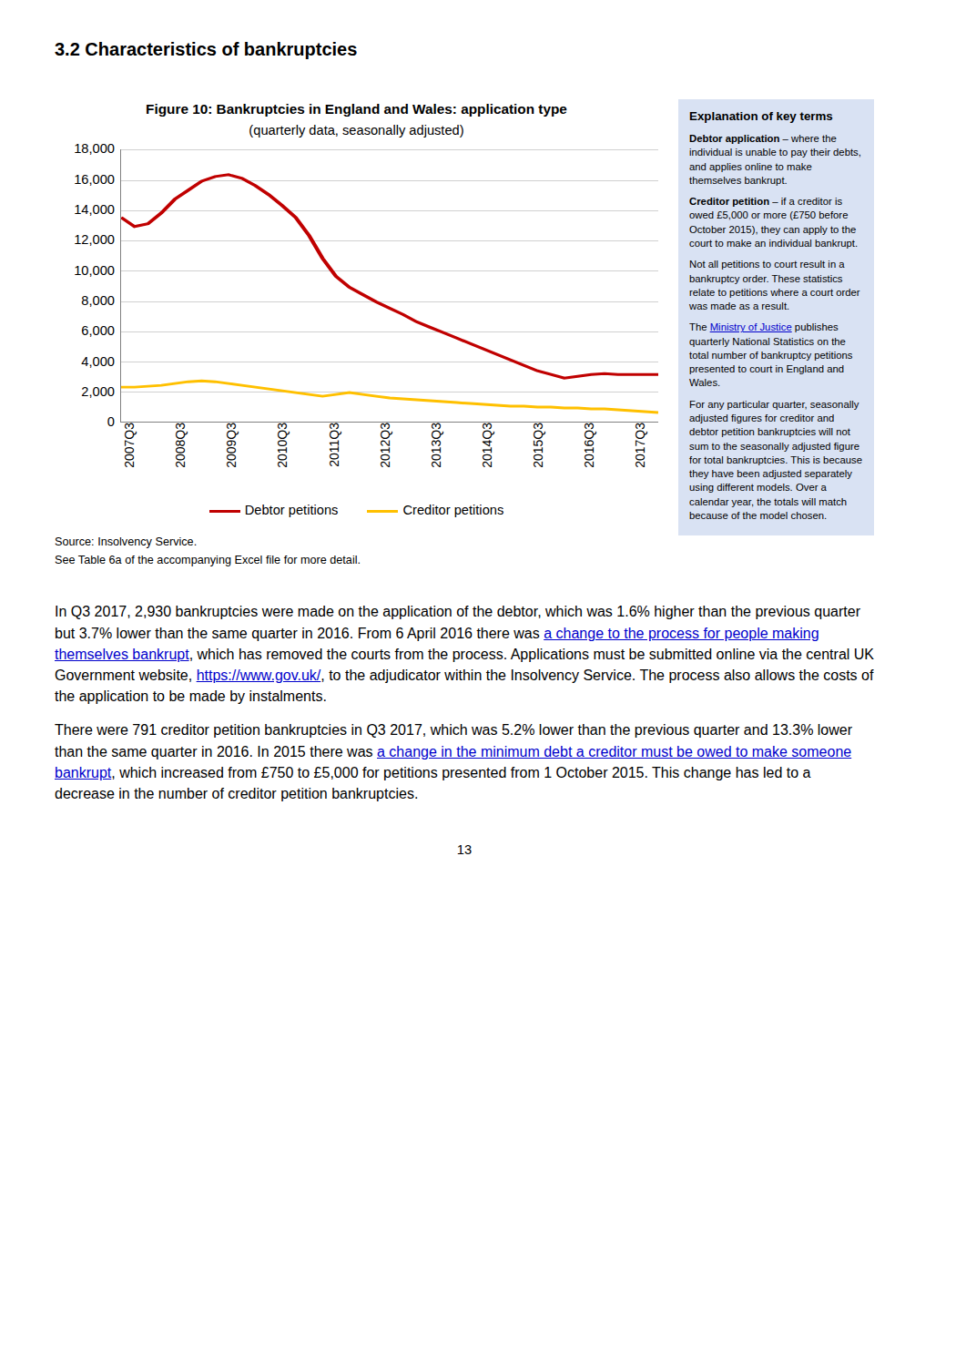3.2 Characteristics of bankruptcies
Figure 10: Bankruptcies in England and Wales: application type
(quarterly data, seasonally adjusted)
18,000 16,000 14,000 12,000 10,000 8,000 6,000 4,000 2,000 0
2007Q3 2008Q3 2009Q3 2010Q3 2011Q3 2012Q3 2013Q3 2014Q3 2015Q3 2016Q3 2017Q3
Debtor petitions Creditor petitions
Source: Insolvency Service.
See Table 6a of the accompanying Excel file for more detail.
Explanation of key terms
Debtor application – where the individual is unable to pay their debts, and applies online to make themselves bankrupt.
Creditor petition – if a creditor is owed £5,000 or more (£750 before October 2015), they can apply to the court to make an individual bankrupt.
Not all petitions to court result in a bankruptcy order. These statistics relate to petitions where a court order was made as a result.
The Ministry of Justice publishes quarterly National Statistics on the total number of bankruptcy petitions presented to court in England and Wales.
For any particular quarter, seasonally adjusted figures for creditor and debtor petition bankruptcies will not sum to the seasonally adjusted figure for total bankruptcies. This is because they have been adjusted separately using different models. Over a calendar year, the totals will match because of the model chosen.
In Q3 2017, 2,930 bankruptcies were made on the application of the debtor, which was 1.6% higher than the previous quarter but 3.7% lower than the same quarter in 2016. From 6 April 2016 there was a change to the process for people making themselves bankrupt, which has removed the courts from the process. Applications must be submitted online via the central UK Government website, https://www.gov.uk/, to the adjudicator within the Insolvency Service. The process also allows the costs of the application to be made by instalments.
There were 791 creditor petition bankruptcies in Q3 2017, which was 5.2% lower than the previous quarter and 13.3% lower than the same quarter in 2016. In 2015 there was a change in the minimum debt a creditor must be owed to make someone bankrupt, which increased from £750 to £5,000 for petitions presented from 1 October 2015. This change has led to a decrease in the number of creditor petition bankruptcies.
13